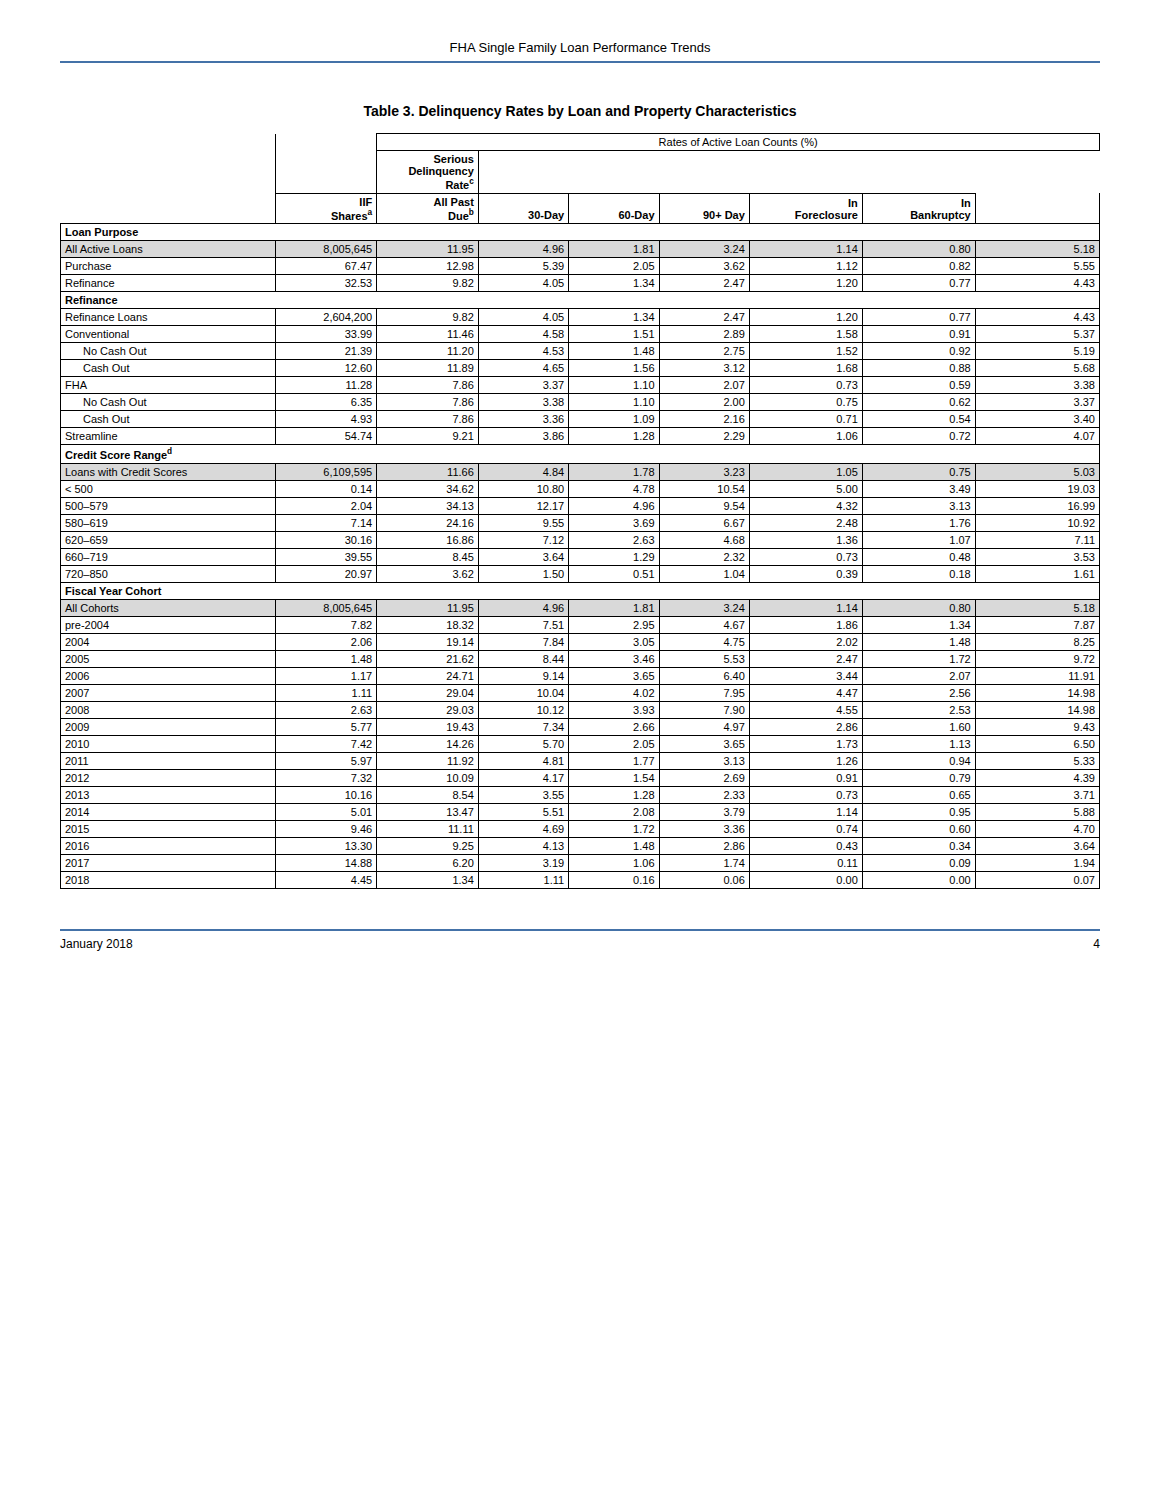FHA Single Family Loan Performance Trends
Table 3. Delinquency Rates by Loan and Property Characteristics
| | | Rates of Active Loan Counts (%) |
| --- | --- | --- |
| Serious Delinquency Rate c |
| | IIF Shares a | All Past Due b | 30-Day | 60-Day | 90+ Day | In Foreclosure | In Bankruptcy | |
| Loan Purpose |
| All Active Loans | 8,005,645 | 11.95 | 4.96 | 1.81 | 3.24 | 1.14 | 0.80 | 5.18 |
| Purchase | 67.47 | 12.98 | 5.39 | 2.05 | 3.62 | 1.12 | 0.82 | 5.55 |
| Refinance | 32.53 | 9.82 | 4.05 | 1.34 | 2.47 | 1.20 | 0.77 | 4.43 |
| Refinance |
| Refinance Loans | 2,604,200 | 9.82 | 4.05 | 1.34 | 2.47 | 1.20 | 0.77 | 4.43 |
| Conventional | 33.99 | 11.46 | 4.58 | 1.51 | 2.89 | 1.58 | 0.91 | 5.37 |
| No Cash Out | 21.39 | 11.20 | 4.53 | 1.48 | 2.75 | 1.52 | 0.92 | 5.19 |
| Cash Out | 12.60 | 11.89 | 4.65 | 1.56 | 3.12 | 1.68 | 0.88 | 5.68 |
| FHA | 11.28 | 7.86 | 3.37 | 1.10 | 2.07 | 0.73 | 0.59 | 3.38 |
| No Cash Out | 6.35 | 7.86 | 3.38 | 1.10 | 2.00 | 0.75 | 0.62 | 3.37 |
| Cash Out | 4.93 | 7.86 | 3.36 | 1.09 | 2.16 | 0.71 | 0.54 | 3.40 |
| Streamline | 54.74 | 9.21 | 3.86 | 1.28 | 2.29 | 1.06 | 0.72 | 4.07 |
| Credit Score Range d |
| Loans with Credit Scores | 6,109,595 | 11.66 | 4.84 | 1.78 | 3.23 | 1.05 | 0.75 | 5.03 |
| < 500 | 0.14 | 34.62 | 10.80 | 4.78 | 10.54 | 5.00 | 3.49 | 19.03 |
| 500–579 | 2.04 | 34.13 | 12.17 | 4.96 | 9.54 | 4.32 | 3.13 | 16.99 |
| 580–619 | 7.14 | 24.16 | 9.55 | 3.69 | 6.67 | 2.48 | 1.76 | 10.92 |
| 620–659 | 30.16 | 16.86 | 7.12 | 2.63 | 4.68 | 1.36 | 1.07 | 7.11 |
| 660–719 | 39.55 | 8.45 | 3.64 | 1.29 | 2.32 | 0.73 | 0.48 | 3.53 |
| 720–850 | 20.97 | 3.62 | 1.50 | 0.51 | 1.04 | 0.39 | 0.18 | 1.61 |
| Fiscal Year Cohort |
| All Cohorts | 8,005,645 | 11.95 | 4.96 | 1.81 | 3.24 | 1.14 | 0.80 | 5.18 |
| pre-2004 | 7.82 | 18.32 | 7.51 | 2.95 | 4.67 | 1.86 | 1.34 | 7.87 |
| 2004 | 2.06 | 19.14 | 7.84 | 3.05 | 4.75 | 2.02 | 1.48 | 8.25 |
| 2005 | 1.48 | 21.62 | 8.44 | 3.46 | 5.53 | 2.47 | 1.72 | 9.72 |
| 2006 | 1.17 | 24.71 | 9.14 | 3.65 | 6.40 | 3.44 | 2.07 | 11.91 |
| 2007 | 1.11 | 29.04 | 10.04 | 4.02 | 7.95 | 4.47 | 2.56 | 14.98 |
| 2008 | 2.63 | 29.03 | 10.12 | 3.93 | 7.90 | 4.55 | 2.53 | 14.98 |
| 2009 | 5.77 | 19.43 | 7.34 | 2.66 | 4.97 | 2.86 | 1.60 | 9.43 |
| 2010 | 7.42 | 14.26 | 5.70 | 2.05 | 3.65 | 1.73 | 1.13 | 6.50 |
| 2011 | 5.97 | 11.92 | 4.81 | 1.77 | 3.13 | 1.26 | 0.94 | 5.33 |
| 2012 | 7.32 | 10.09 | 4.17 | 1.54 | 2.69 | 0.91 | 0.79 | 4.39 |
| 2013 | 10.16 | 8.54 | 3.55 | 1.28 | 2.33 | 0.73 | 0.65 | 3.71 |
| 2014 | 5.01 | 13.47 | 5.51 | 2.08 | 3.79 | 1.14 | 0.95 | 5.88 |
| 2015 | 9.46 | 11.11 | 4.69 | 1.72 | 3.36 | 0.74 | 0.60 | 4.70 |
| 2016 | 13.30 | 9.25 | 4.13 | 1.48 | 2.86 | 0.43 | 0.34 | 3.64 |
| 2017 | 14.88 | 6.20 | 3.19 | 1.06 | 1.74 | 0.11 | 0.09 | 1.94 |
| 2018 | 4.45 | 1.34 | 1.11 | 0.16 | 0.06 | 0.00 | 0.00 | 0.07 |
January 2018 4